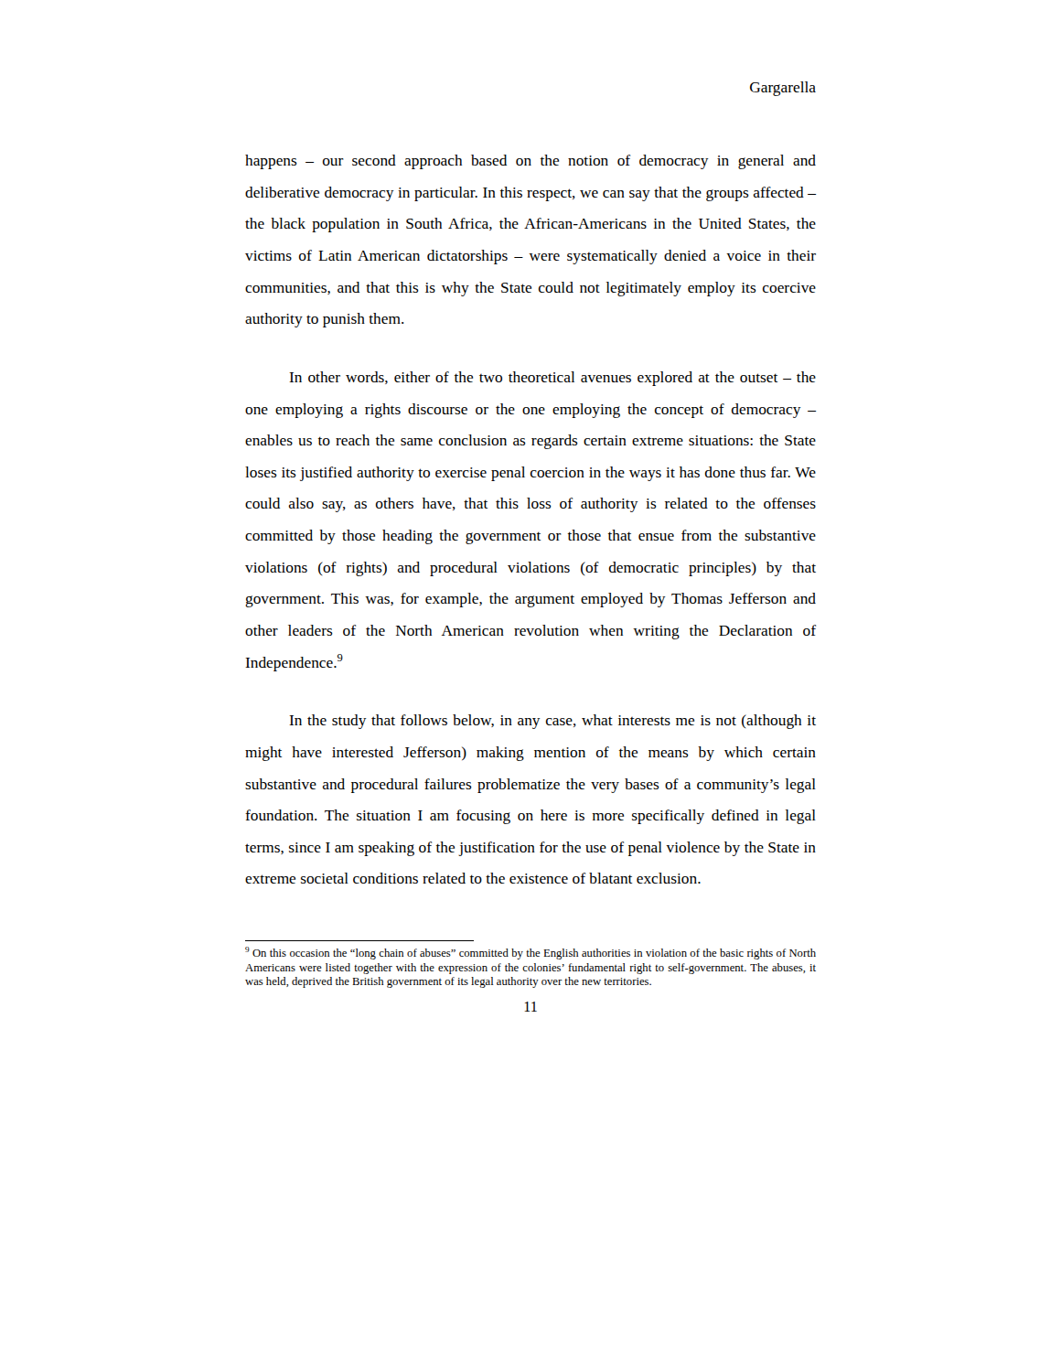Gargarella
happens – our second approach based on the notion of democracy in general and deliberative democracy in particular. In this respect, we can say that the groups affected – the black population in South Africa, the African-Americans in the United States, the victims of Latin American dictatorships – were systematically denied a voice in their communities, and that this is why the State could not legitimately employ its coercive authority to punish them.
In other words, either of the two theoretical avenues explored at the outset – the one employing a rights discourse or the one employing the concept of democracy – enables us to reach the same conclusion as regards certain extreme situations: the State loses its justified authority to exercise penal coercion in the ways it has done thus far. We could also say, as others have, that this loss of authority is related to the offenses committed by those heading the government or those that ensue from the substantive violations (of rights) and procedural violations (of democratic principles) by that government. This was, for example, the argument employed by Thomas Jefferson and other leaders of the North American revolution when writing the Declaration of Independence.9
In the study that follows below, in any case, what interests me is not (although it might have interested Jefferson) making mention of the means by which certain substantive and procedural failures problematize the very bases of a community’s legal foundation. The situation I am focusing on here is more specifically defined in legal terms, since I am speaking of the justification for the use of penal violence by the State in extreme societal conditions related to the existence of blatant exclusion.
9 On this occasion the “long chain of abuses” committed by the English authorities in violation of the basic rights of North Americans were listed together with the expression of the colonies’ fundamental right to self-government. The abuses, it was held, deprived the British government of its legal authority over the new territories.
11